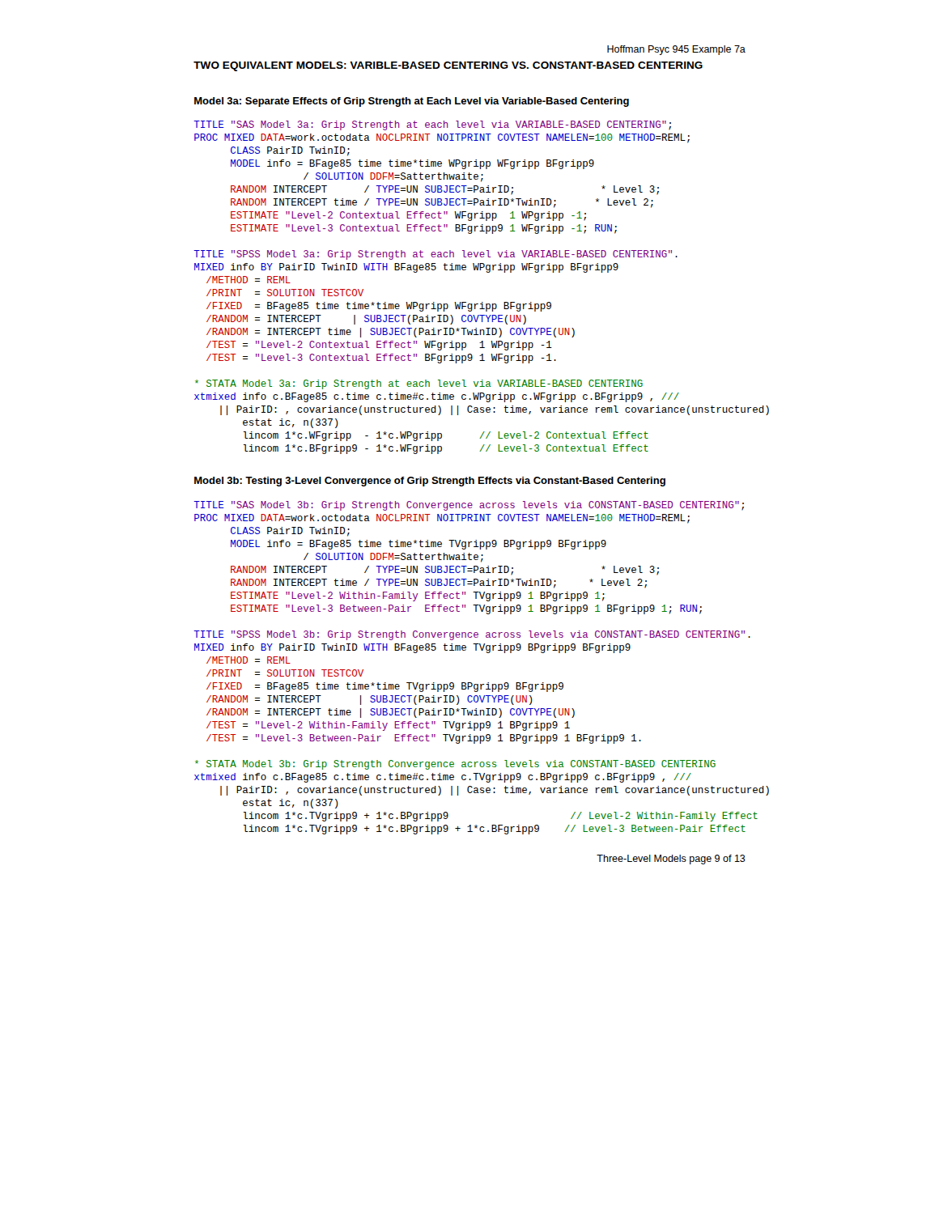Hoffman Psyc 945 Example 7a
TWO EQUIVALENT MODELS: VARIBLE-BASED CENTERING VS. CONSTANT-BASED CENTERING
Model 3a: Separate Effects of Grip Strength at Each Level via Variable-Based Centering
TITLE "SAS Model 3a: Grip Strength at each level via VARIABLE-BASED CENTERING";
PROC MIXED DATA=work.octodata NOCLPRINT NOITPRINT COVTEST NAMELEN=100 METHOD=REML;
      CLASS PairID TwinID;
      MODEL info = BFage85 time time*time WPgripp WFgripp BFgripp9
                  / SOLUTION DDFM=Satterthwaite;
      RANDOM INTERCEPT      / TYPE=UN SUBJECT=PairID;              * Level 3;
      RANDOM INTERCEPT time / TYPE=UN SUBJECT=PairID*TwinID;      * Level 2;
      ESTIMATE "Level-2 Contextual Effect" WFgripp  1 WPgripp -1;
      ESTIMATE "Level-3 Contextual Effect" BFgripp9 1 WFgripp -1; RUN;

TITLE "SPSS Model 3a: Grip Strength at each level via VARIABLE-BASED CENTERING".
MIXED info BY PairID TwinID WITH BFage85 time WPgripp WFgripp BFgripp9
  /METHOD = REML
  /PRINT  = SOLUTION TESTCOV
  /FIXED  = BFage85 time time*time WPgripp WFgripp BFgripp9
  /RANDOM = INTERCEPT     | SUBJECT(PairID) COVTYPE(UN)
  /RANDOM = INTERCEPT time | SUBJECT(PairID*TwinID) COVTYPE(UN)
  /TEST = "Level-2 Contextual Effect" WFgripp  1 WPgripp -1
  /TEST = "Level-3 Contextual Effect" BFgripp9 1 WFgripp -1.

* STATA Model 3a: Grip Strength at each level via VARIABLE-BASED CENTERING
xtmixed info c.BFage85 c.time c.time#c.time c.WPgripp c.WFgripp c.BFgripp9 , ///
    || PairID: , covariance(unstructured) || Case: time, variance reml covariance(unstructured)
        estat ic, n(337)
        lincom 1*c.WFgripp  - 1*c.WPgripp      // Level-2 Contextual Effect
        lincom 1*c.BFgripp9 - 1*c.WFgripp      // Level-3 Contextual Effect
Model 3b: Testing 3-Level Convergence of Grip Strength Effects via Constant-Based Centering
TITLE "SAS Model 3b: Grip Strength Convergence across levels via CONSTANT-BASED CENTERING";
PROC MIXED DATA=work.octodata NOCLPRINT NOITPRINT COVTEST NAMELEN=100 METHOD=REML;
      CLASS PairID TwinID;
      MODEL info = BFage85 time time*time TVgripp9 BPgripp9 BFgripp9
                  / SOLUTION DDFM=Satterthwaite;
      RANDOM INTERCEPT      / TYPE=UN SUBJECT=PairID;              * Level 3;
      RANDOM INTERCEPT time / TYPE=UN SUBJECT=PairID*TwinID;     * Level 2;
      ESTIMATE "Level-2 Within-Family Effect" TVgripp9 1 BPgripp9 1;
      ESTIMATE "Level-3 Between-Pair  Effect" TVgripp9 1 BPgripp9 1 BFgripp9 1; RUN;

TITLE "SPSS Model 3b: Grip Strength Convergence across levels via CONSTANT-BASED CENTERING".
MIXED info BY PairID TwinID WITH BFage85 time TVgripp9 BPgripp9 BFgripp9
  /METHOD = REML
  /PRINT  = SOLUTION TESTCOV
  /FIXED  = BFage85 time time*time TVgripp9 BPgripp9 BFgripp9
  /RANDOM = INTERCEPT      | SUBJECT(PairID) COVTYPE(UN)
  /RANDOM = INTERCEPT time | SUBJECT(PairID*TwinID) COVTYPE(UN)
  /TEST = "Level-2 Within-Family Effect" TVgripp9 1 BPgripp9 1
  /TEST = "Level-3 Between-Pair  Effect" TVgripp9 1 BPgripp9 1 BFgripp9 1.

* STATA Model 3b: Grip Strength Convergence across levels via CONSTANT-BASED CENTERING
xtmixed info c.BFage85 c.time c.time#c.time c.TVgripp9 c.BPgripp9 c.BFgripp9 , ///
    || PairID: , covariance(unstructured) || Case: time, variance reml covariance(unstructured)
        estat ic, n(337)
        lincom 1*c.TVgripp9 + 1*c.BPgripp9                    // Level-2 Within-Family Effect
        lincom 1*c.TVgripp9 + 1*c.BPgripp9 + 1*c.BFgripp9    // Level-3 Between-Pair Effect
Three-Level Models page 9 of 13